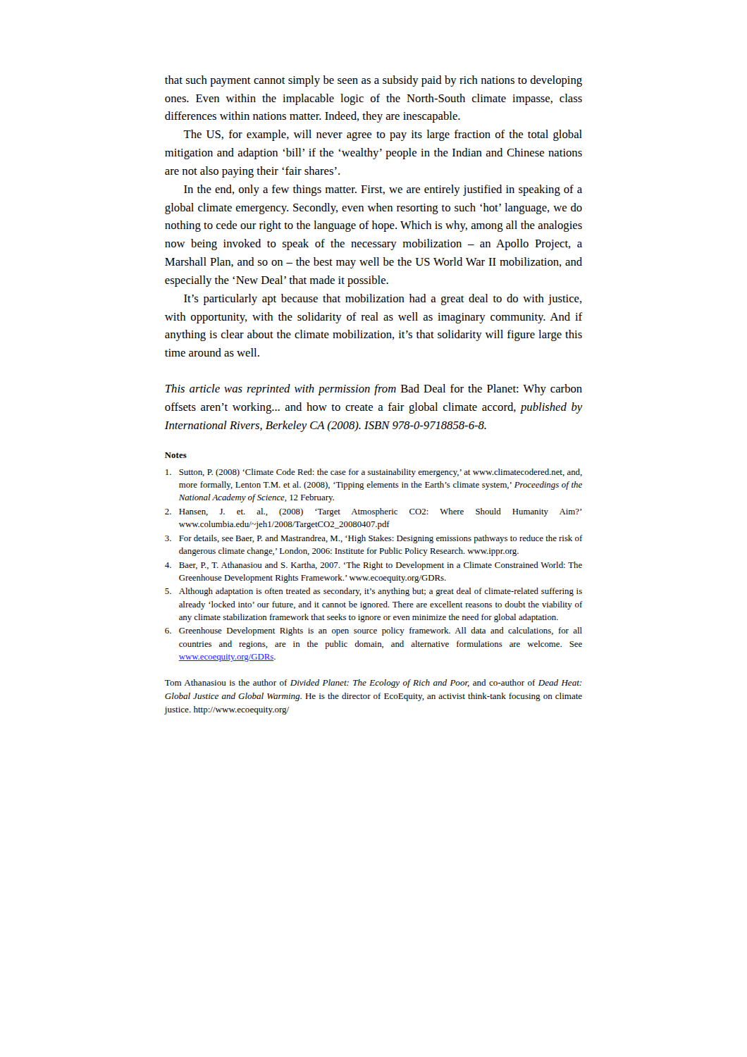that such payment cannot simply be seen as a subsidy paid by rich nations to developing ones. Even within the implacable logic of the North-South climate impasse, class differences within nations matter. Indeed, they are inescapable.
The US, for example, will never agree to pay its large fraction of the total global mitigation and adaption ‘bill’ if the ‘wealthy’ people in the Indian and Chinese nations are not also paying their ‘fair shares’.
In the end, only a few things matter. First, we are entirely justified in speaking of a global climate emergency. Secondly, even when resorting to such ‘hot’ language, we do nothing to cede our right to the language of hope. Which is why, among all the analogies now being invoked to speak of the necessary mobilization – an Apollo Project, a Marshall Plan, and so on – the best may well be the US World War II mobilization, and especially the ‘New Deal’ that made it possible.
It’s particularly apt because that mobilization had a great deal to do with justice, with opportunity, with the solidarity of real as well as imaginary community. And if anything is clear about the climate mobilization, it’s that solidarity will figure large this time around as well.
This article was reprinted with permission from Bad Deal for the Planet: Why carbon offsets aren’t working... and how to create a fair global climate accord, published by International Rivers, Berkeley CA (2008). ISBN 978-0-9718858-6-8.
Notes
1. Sutton, P. (2008) ‘Climate Code Red: the case for a sustainability emergency,’ at www.climatecodered.net, and, more formally, Lenton T.M. et al. (2008), ‘Tipping elements in the Earth’s climate system,’ Proceedings of the National Academy of Science, 12 February.
2. Hansen, J. et. al., (2008) ‘Target Atmospheric CO2: Where Should Humanity Aim?’ www.columbia.edu/~jeh1/2008/TargetCO2_20080407.pdf
3. For details, see Baer, P. and Mastrandrea, M., ‘High Stakes: Designing emissions pathways to reduce the risk of dangerous climate change,’ London, 2006: Institute for Public Policy Research. www.ippr.org.
4. Baer, P., T. Athanasiou and S. Kartha, 2007. ‘The Right to Development in a Climate Constrained World: The Greenhouse Development Rights Framework.’ www.ecoequity.org/GDRs.
5. Although adaptation is often treated as secondary, it’s anything but; a great deal of climate-related suffering is already ‘locked into’ our future, and it cannot be ignored. There are excellent reasons to doubt the viability of any climate stabilization framework that seeks to ignore or even minimize the need for global adaptation.
6. Greenhouse Development Rights is an open source policy framework. All data and calculations, for all countries and regions, are in the public domain, and alternative formulations are welcome. See www.ecoequity.org/GDRs.
Tom Athanasiou is the author of Divided Planet: The Ecology of Rich and Poor, and co-author of Dead Heat: Global Justice and Global Warming. He is the director of EcoEquity, an activist think-tank focusing on climate justice. http://www.ecoequity.org/